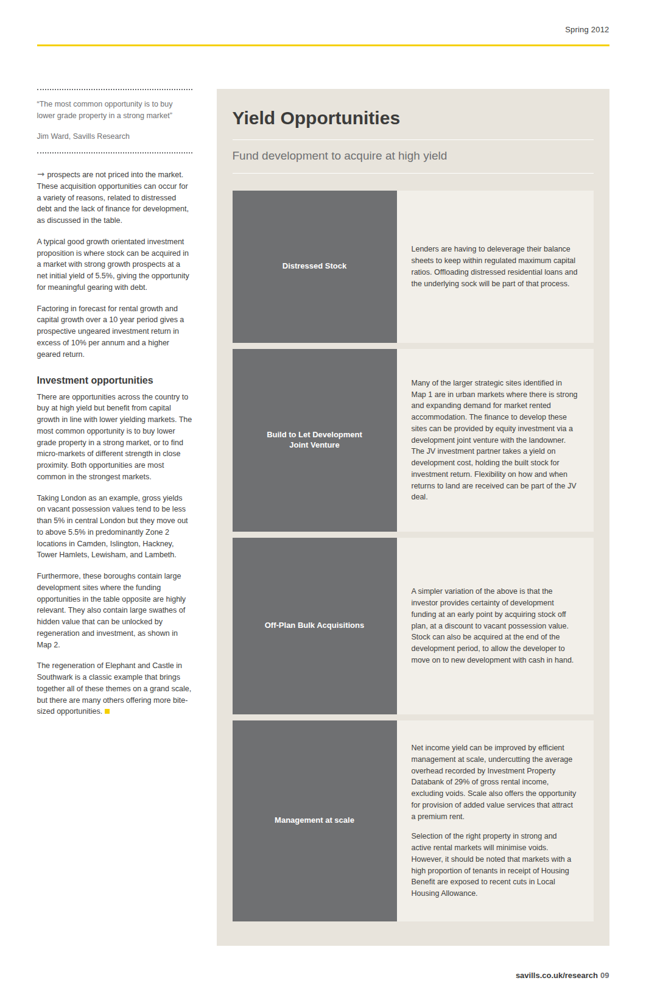Spring 2012
“The most common opportunity is to buy lower grade property in a strong market”
Jim Ward, Savills Research
➞prospects are not priced into the market. These acquisition opportunities can occur for a variety of reasons, related to distressed debt and the lack of finance for development, as discussed in the table.
A typical good growth orientated investment proposition is where stock can be acquired in a market with strong growth prospects at a net initial yield of 5.5%, giving the opportunity for meaningful gearing with debt.
Factoring in forecast for rental growth and capital growth over a 10 year period gives a prospective ungeared investment return in excess of 10% per annum and a higher geared return.
Investment opportunities
There are opportunities across the country to buy at high yield but benefit from capital growth in line with lower yielding markets. The most common opportunity is to buy lower grade property in a strong market, or to find micro-markets of different strength in close proximity. Both opportunities are most common in the strongest markets.
Taking London as an example, gross yields on vacant possession values tend to be less than 5% in central London but they move out to above 5.5% in predominantly Zone 2 locations in Camden, Islington, Hackney, Tower Hamlets, Lewisham, and Lambeth.
Furthermore, these boroughs contain large development sites where the funding opportunities in the table opposite are highly relevant. They also contain large swathes of hidden value that can be unlocked by regeneration and investment, as shown in Map 2.
The regeneration of Elephant and Castle in Southwark is a classic example that brings together all of these themes on a grand scale, but there are many others offering more bite-sized opportunities.
Yield Opportunities
Fund development to acquire at high yield
| Distressed Stock | Lenders are having to deleverage their balance sheets to keep within regulated maximum capital ratios. Offloading distressed residential loans and the underlying sock will be part of that process. |
| Build to Let Development Joint Venture | Many of the larger strategic sites identified in Map 1 are in urban markets where there is strong and expanding demand for market rented accommodation. The finance to develop these sites can be provided by equity investment via a development joint venture with the landowner. The JV investment partner takes a yield on development cost, holding the built stock for investment return. Flexibility on how and when returns to land are received can be part of the JV deal. |
| Off-Plan Bulk Acquisitions | A simpler variation of the above is that the investor provides certainty of development funding at an early point by acquiring stock off plan, at a discount to vacant possession value. Stock can also be acquired at the end of the development period, to allow the developer to move on to new development with cash in hand. |
| Management at scale | Net income yield can be improved by efficient management at scale, undercutting the average overhead recorded by Investment Property Databank of 29% of gross rental income, excluding voids. Scale also offers the opportunity for provision of added value services that attract a premium rent. Selection of the right property in strong and active rental markets will minimise voids. However, it should be noted that markets with a high proportion of tenants in receipt of Housing Benefit are exposed to recent cuts in Local Housing Allowance. |
savills.co.uk/research 09